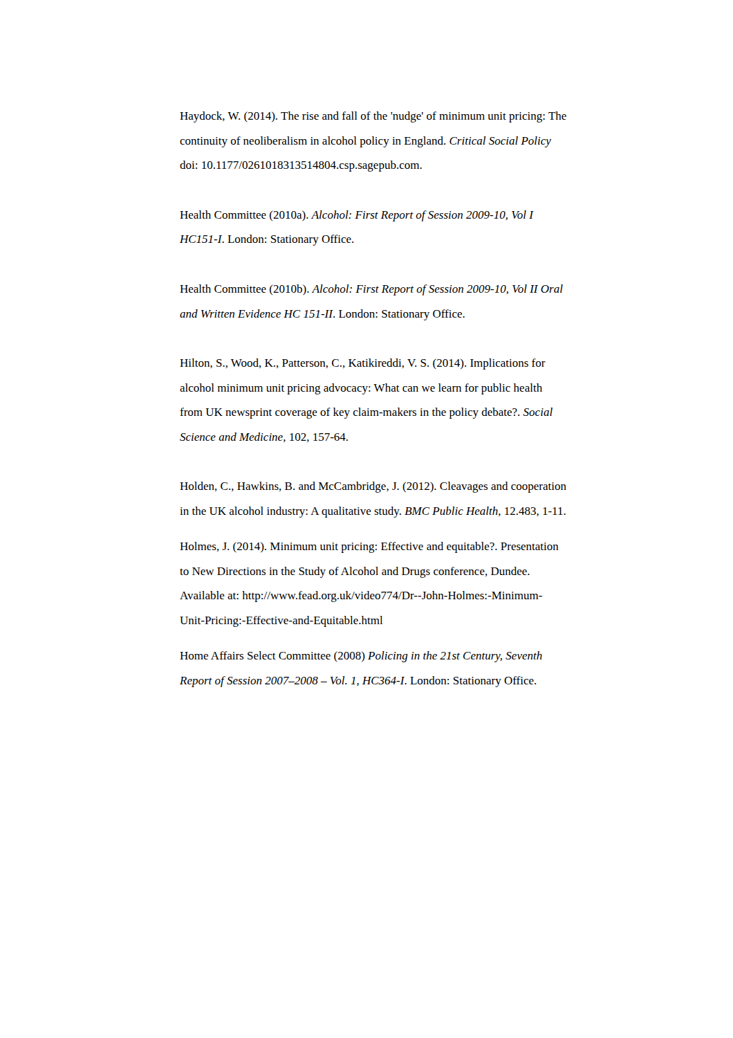Haydock, W. (2014). The rise and fall of the 'nudge' of minimum unit pricing: The continuity of neoliberalism in alcohol policy in England. Critical Social Policy doi: 10.1177/0261018313514804.csp.sagepub.com.
Health Committee (2010a). Alcohol: First Report of Session 2009-10, Vol I HC151-I. London: Stationary Office.
Health Committee (2010b). Alcohol: First Report of Session 2009-10, Vol II Oral and Written Evidence HC 151-II. London: Stationary Office.
Hilton, S., Wood, K., Patterson, C., Katikireddi, V. S. (2014). Implications for alcohol minimum unit pricing advocacy: What can we learn for public health from UK newsprint coverage of key claim-makers in the policy debate?. Social Science and Medicine, 102, 157-64.
Holden, C., Hawkins, B. and McCambridge, J. (2012). Cleavages and cooperation in the UK alcohol industry: A qualitative study. BMC Public Health, 12.483, 1-11.
Holmes, J. (2014). Minimum unit pricing: Effective and equitable?. Presentation to New Directions in the Study of Alcohol and Drugs conference, Dundee. Available at: http://www.fead.org.uk/video774/Dr--John-Holmes:-Minimum-Unit-Pricing:-Effective-and-Equitable.html
Home Affairs Select Committee (2008) Policing in the 21st Century, Seventh Report of Session 2007–2008 – Vol. 1, HC364-I. London: Stationary Office.